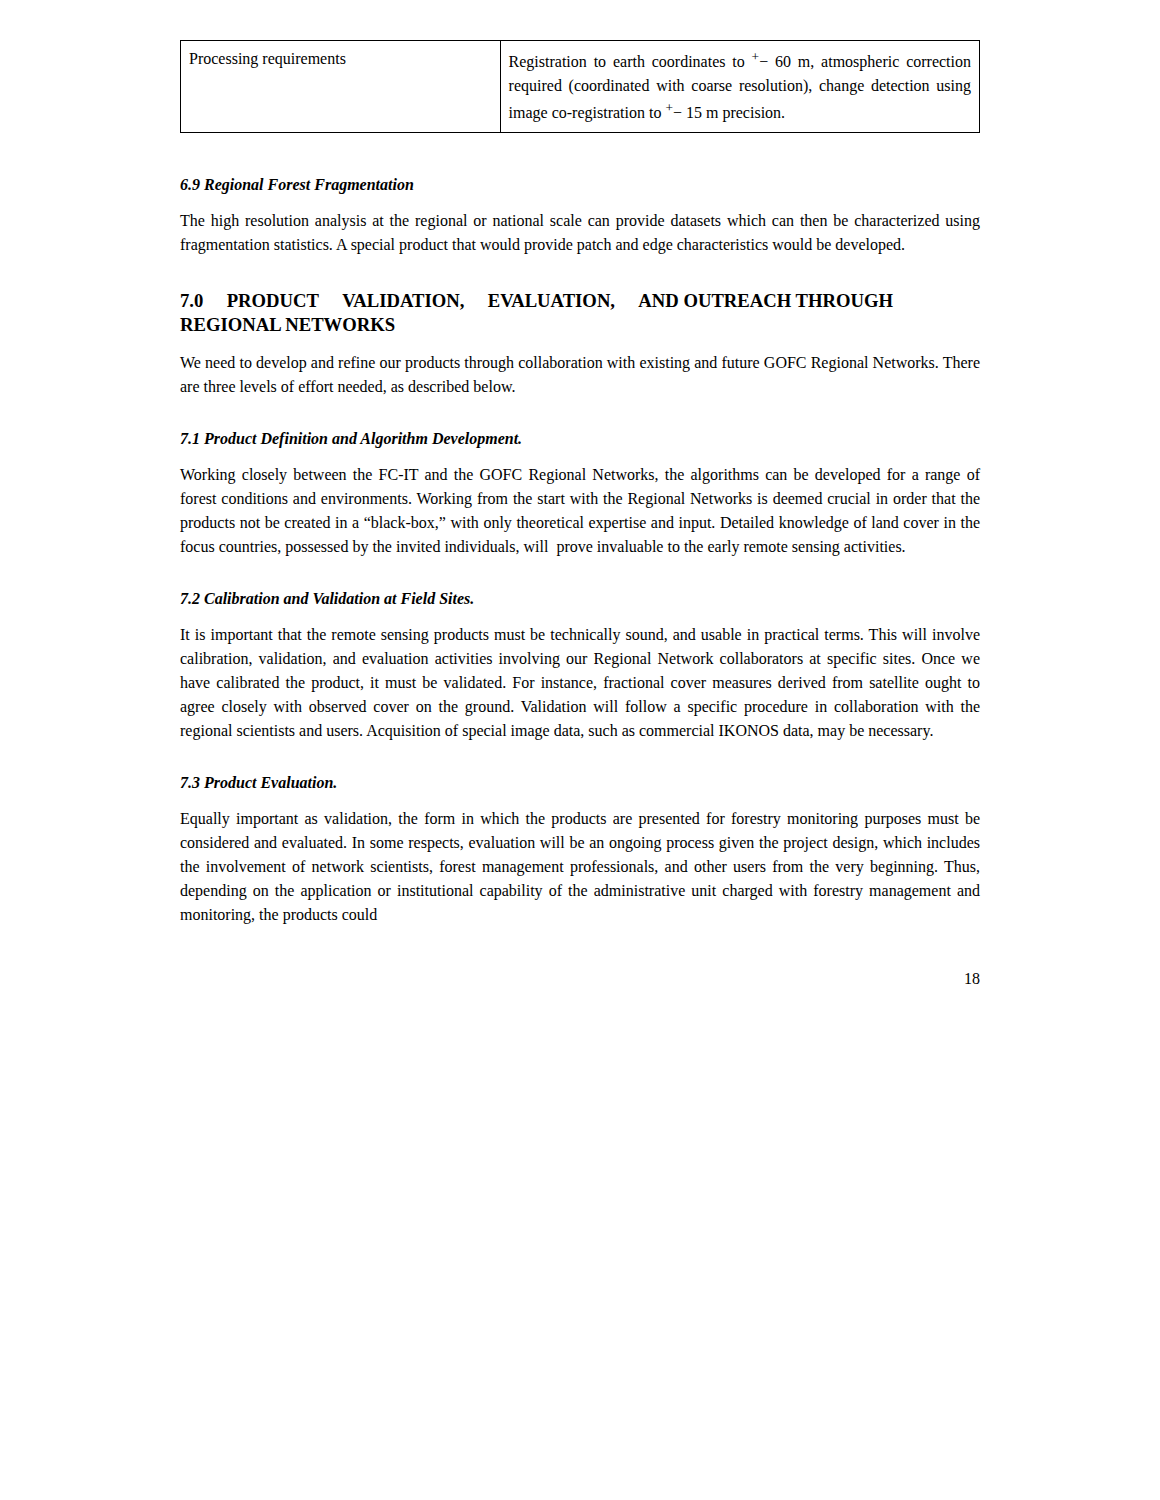| Processing requirements | Registration to earth coordinates to + − 60 m, atmospheric correction required (coordinated with coarse resolution), change detection using image co-registration to + − 15 m precision. |
6.9 Regional Forest Fragmentation
The high resolution analysis at the regional or national scale can provide datasets which can then be characterized using fragmentation statistics. A special product that would provide patch and edge characteristics would be developed.
7.0 PRODUCT VALIDATION, EVALUATION, AND OUTREACH THROUGH REGIONAL NETWORKS
We need to develop and refine our products through collaboration with existing and future GOFC Regional Networks. There are three levels of effort needed, as described below.
7.1 Product Definition and Algorithm Development.
Working closely between the FC-IT and the GOFC Regional Networks, the algorithms can be developed for a range of forest conditions and environments. Working from the start with the Regional Networks is deemed crucial in order that the products not be created in a “black-box,” with only theoretical expertise and input. Detailed knowledge of land cover in the focus countries, possessed by the invited individuals, will prove invaluable to the early remote sensing activities.
7.2 Calibration and Validation at Field Sites.
It is important that the remote sensing products must be technically sound, and usable in practical terms. This will involve calibration, validation, and evaluation activities involving our Regional Network collaborators at specific sites. Once we have calibrated the product, it must be validated. For instance, fractional cover measures derived from satellite ought to agree closely with observed cover on the ground. Validation will follow a specific procedure in collaboration with the regional scientists and users. Acquisition of special image data, such as commercial IKONOS data, may be necessary.
7.3 Product Evaluation.
Equally important as validation, the form in which the products are presented for forestry monitoring purposes must be considered and evaluated. In some respects, evaluation will be an ongoing process given the project design, which includes the involvement of network scientists, forest management professionals, and other users from the very beginning. Thus, depending on the application or institutional capability of the administrative unit charged with forestry management and monitoring, the products could
18